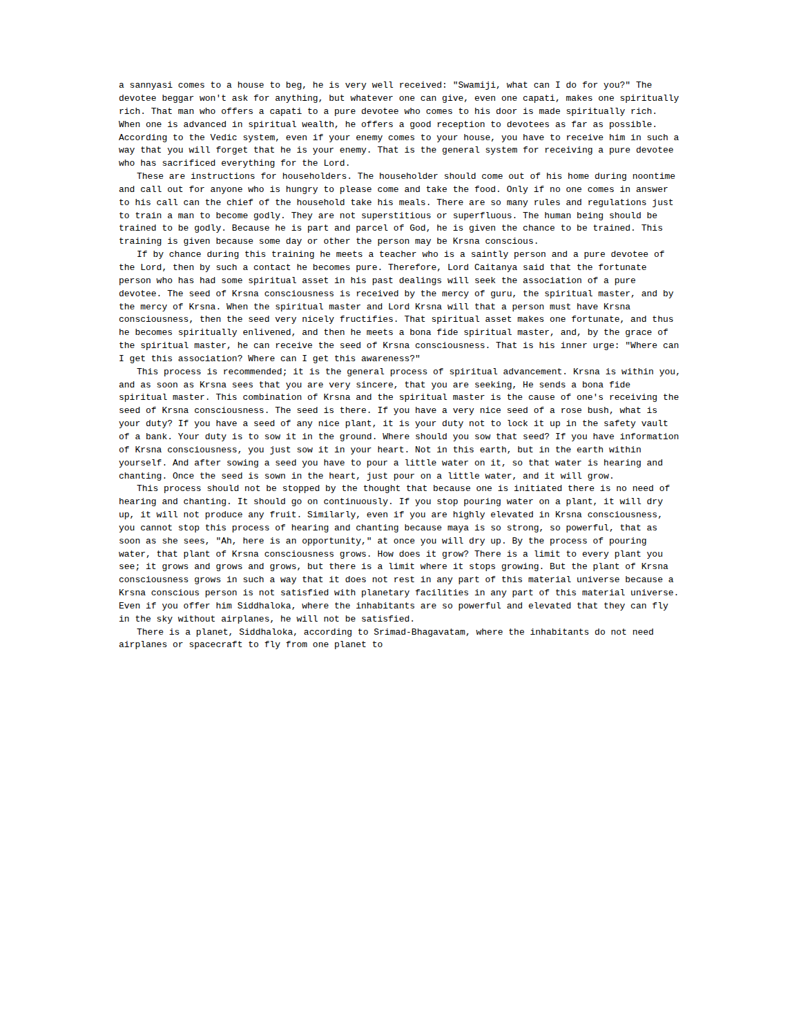a sannyasi comes to a house to beg, he is very well received: "Swamiji, what can I do for you?" The devotee beggar won't ask for anything, but whatever one can give, even one capati, makes one spiritually rich. That man who offers a capati to a pure devotee who comes to his door is made spiritually rich. When one is advanced in spiritual wealth, he offers a good reception to devotees as far as possible. According to the Vedic system, even if your enemy comes to your house, you have to receive him in such a way that you will forget that he is your enemy. That is the general system for receiving a pure devotee who has sacrificed everything for the Lord.
These are instructions for householders. The householder should come out of his home during noontime and call out for anyone who is hungry to please come and take the food. Only if no one comes in answer to his call can the chief of the household take his meals. There are so many rules and regulations just to train a man to become godly. They are not superstitious or superfluous. The human being should be trained to be godly. Because he is part and parcel of God, he is given the chance to be trained. This training is given because some day or other the person may be Krsna conscious.
If by chance during this training he meets a teacher who is a saintly person and a pure devotee of the Lord, then by such a contact he becomes pure. Therefore, Lord Caitanya said that the fortunate person who has had some spiritual asset in his past dealings will seek the association of a pure devotee. The seed of Krsna consciousness is received by the mercy of guru, the spiritual master, and by the mercy of Krsna. When the spiritual master and Lord Krsna will that a person must have Krsna consciousness, then the seed very nicely fructifies. That spiritual asset makes one fortunate, and thus he becomes spiritually enlivened, and then he meets a bona fide spiritual master, and, by the grace of the spiritual master, he can receive the seed of Krsna consciousness. That is his inner urge: "Where can I get this association? Where can I get this awareness?"
This process is recommended; it is the general process of spiritual advancement. Krsna is within you, and as soon as Krsna sees that you are very sincere, that you are seeking, He sends a bona fide spiritual master. This combination of Krsna and the spiritual master is the cause of one's receiving the seed of Krsna consciousness. The seed is there. If you have a very nice seed of a rose bush, what is your duty? If you have a seed of any nice plant, it is your duty not to lock it up in the safety vault of a bank. Your duty is to sow it in the ground. Where should you sow that seed? If you have information of Krsna consciousness, you just sow it in your heart. Not in this earth, but in the earth within yourself. And after sowing a seed you have to pour a little water on it, so that water is hearing and chanting. Once the seed is sown in the heart, just pour on a little water, and it will grow.
This process should not be stopped by the thought that because one is initiated there is no need of hearing and chanting. It should go on continuously. If you stop pouring water on a plant, it will dry up, it will not produce any fruit. Similarly, even if you are highly elevated in Krsna consciousness, you cannot stop this process of hearing and chanting because maya is so strong, so powerful, that as soon as she sees, "Ah, here is an opportunity," at once you will dry up. By the process of pouring water, that plant of Krsna consciousness grows. How does it grow? There is a limit to every plant you see; it grows and grows and grows, but there is a limit where it stops growing. But the plant of Krsna consciousness grows in such a way that it does not rest in any part of this material universe because a Krsna conscious person is not satisfied with planetary facilities in any part of this material universe. Even if you offer him Siddhaloka, where the inhabitants are so powerful and elevated that they can fly in the sky without airplanes, he will not be satisfied.
There is a planet, Siddhaloka, according to Srimad-Bhagavatam, where the inhabitants do not need airplanes or spacecraft to fly from one planet to